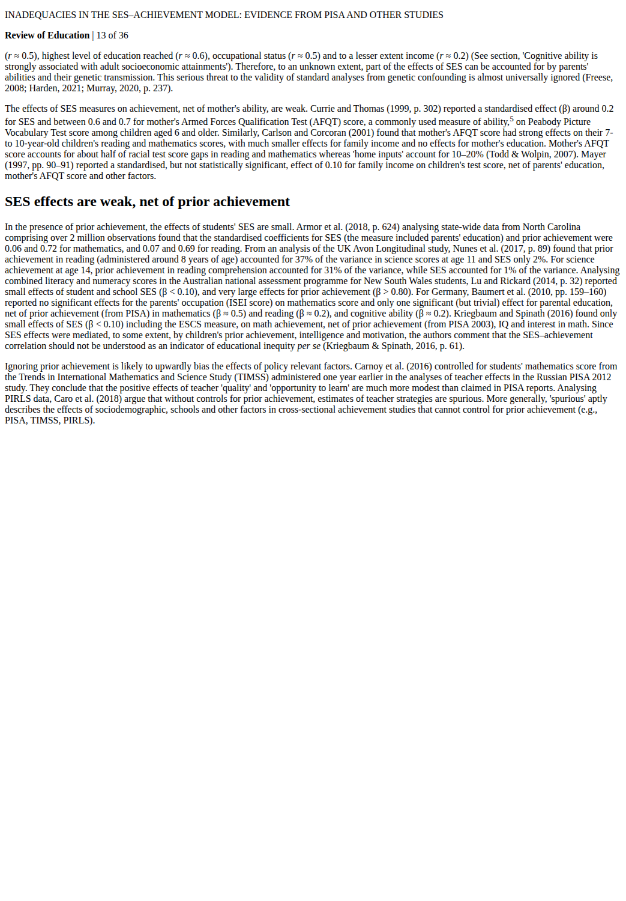INADEQUACIES IN THE SES–ACHIEVEMENT MODEL: EVIDENCE FROM PISA AND OTHER STUDIES
Review of Education | 13 of 36
(r ≈ 0.5), highest level of education reached (r ≈ 0.6), occupational status (r ≈ 0.5) and to a lesser extent income (r ≈ 0.2) (See section, 'Cognitive ability is strongly associated with adult socioeconomic attainments'). Therefore, to an unknown extent, part of the effects of SES can be accounted for by parents' abilities and their genetic transmission. This serious threat to the validity of standard analyses from genetic confounding is almost universally ignored (Freese, 2008; Harden, 2021; Murray, 2020, p. 237).
The effects of SES measures on achievement, net of mother's ability, are weak. Currie and Thomas (1999, p. 302) reported a standardised effect (β) around 0.2 for SES and between 0.6 and 0.7 for mother's Armed Forces Qualification Test (AFQT) score, a commonly used measure of ability,5 on Peabody Picture Vocabulary Test score among children aged 6 and older. Similarly, Carlson and Corcoran (2001) found that mother's AFQT score had strong effects on their 7- to 10-year-old children's reading and mathematics scores, with much smaller effects for family income and no effects for mother's education. Mother's AFQT score accounts for about half of racial test score gaps in reading and mathematics whereas 'home inputs' account for 10–20% (Todd & Wolpin, 2007). Mayer (1997, pp. 90–91) reported a standardised, but not statistically significant, effect of 0.10 for family income on children's test score, net of parents' education, mother's AFQT score and other factors.
SES effects are weak, net of prior achievement
In the presence of prior achievement, the effects of students' SES are small. Armor et al. (2018, p. 624) analysing state-wide data from North Carolina comprising over 2 million observations found that the standardised coefficients for SES (the measure included parents' education) and prior achievement were 0.06 and 0.72 for mathematics, and 0.07 and 0.69 for reading. From an analysis of the UK Avon Longitudinal study, Nunes et al. (2017, p. 89) found that prior achievement in reading (administered around 8 years of age) accounted for 37% of the variance in science scores at age 11 and SES only 2%. For science achievement at age 14, prior achievement in reading comprehension accounted for 31% of the variance, while SES accounted for 1% of the variance. Analysing combined literacy and numeracy scores in the Australian national assessment programme for New South Wales students, Lu and Rickard (2014, p. 32) reported small effects of student and school SES (β < 0.10), and very large effects for prior achievement (β > 0.80). For Germany, Baumert et al. (2010, pp. 159–160) reported no significant effects for the parents' occupation (ISEI score) on mathematics score and only one significant (but trivial) effect for parental education, net of prior achievement (from PISA) in mathematics (β ≈ 0.5) and reading (β ≈ 0.2), and cognitive ability (β ≈ 0.2). Kriegbaum and Spinath (2016) found only small effects of SES (β < 0.10) including the ESCS measure, on math achievement, net of prior achievement (from PISA 2003), IQ and interest in math. Since SES effects were mediated, to some extent, by children's prior achievement, intelligence and motivation, the authors comment that the SES–achievement correlation should not be understood as an indicator of educational inequity per se (Kriegbaum & Spinath, 2016, p. 61).
Ignoring prior achievement is likely to upwardly bias the effects of policy relevant factors. Carnoy et al. (2016) controlled for students' mathematics score from the Trends in International Mathematics and Science Study (TIMSS) administered one year earlier in the analyses of teacher effects in the Russian PISA 2012 study. They conclude that the positive effects of teacher 'quality' and 'opportunity to learn' are much more modest than claimed in PISA reports. Analysing PIRLS data, Caro et al. (2018) argue that without controls for prior achievement, estimates of teacher strategies are spurious. More generally, 'spurious' aptly describes the effects of sociodemographic, schools and other factors in cross-sectional achievement studies that cannot control for prior achievement (e.g., PISA, TIMSS, PIRLS).